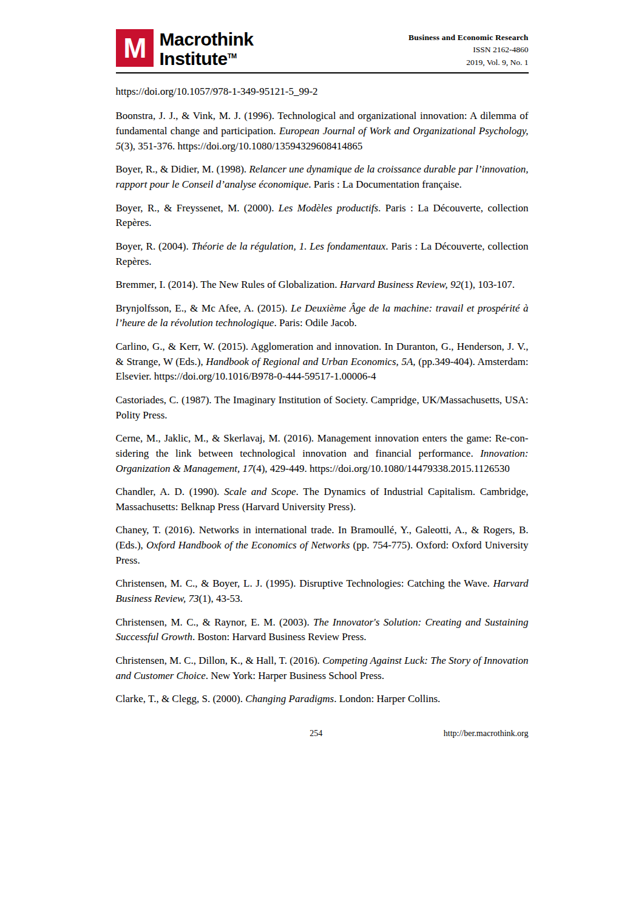Macrothink InstituteTM
Business and Economic Research
ISSN 2162-4860
2019, Vol. 9, No. 1
https://doi.org/10.1057/978-1-349-95121-5_99-2
Boonstra, J. J., & Vink, M. J. (1996). Technological and organizational innovation: A dilemma of fundamental change and participation. European Journal of Work and Organizational Psychology, 5(3), 351-376. https://doi.org/10.1080/13594329608414865
Boyer, R., & Didier, M. (1998). Relancer une dynamique de la croissance durable par l’innovation, rapport pour le Conseil d’analyse économique. Paris : La Documentation française.
Boyer, R., & Freyssenet, M. (2000). Les Modèles productifs. Paris : La Découverte, collection Repères.
Boyer, R. (2004). Théorie de la régulation, 1. Les fondamentaux. Paris : La Découverte, collection Repères.
Bremmer, I. (2014). The New Rules of Globalization. Harvard Business Review, 92(1), 103-107.
Brynjolfsson, E., & Mc Afee, A. (2015). Le Deuxième Âge de la machine: travail et prospérité à l’heure de la révolution technologique. Paris: Odile Jacob.
Carlino, G., & Kerr, W. (2015). Agglomeration and innovation. In Duranton, G., Henderson, J. V., & Strange, W (Eds.), Handbook of Regional and Urban Economics, 5A, (pp.349-404). Amsterdam: Elsevier. https://doi.org/10.1016/B978-0-444-59517-1.00006-4
Castoriades, C. (1987). The Imaginary Institution of Society. Campridge, UK/Massachusetts, USA: Polity Press.
Cerne, M., Jaklic, M., & Skerlavaj, M. (2016). Management innovation enters the game: Re-considering the link between technological innovation and financial performance. Innovation: Organization & Management, 17(4), 429-449. https://doi.org/10.1080/14479338.2015.1126530
Chandler, A. D. (1990). Scale and Scope. The Dynamics of Industrial Capitalism. Cambridge, Massachusetts: Belknap Press (Harvard University Press).
Chaney, T. (2016). Networks in international trade. In Bramoullé, Y., Galeotti, A., & Rogers, B. (Eds.), Oxford Handbook of the Economics of Networks (pp. 754-775). Oxford: Oxford University Press.
Christensen, M. C., & Boyer, L. J. (1995). Disruptive Technologies: Catching the Wave. Harvard Business Review, 73(1), 43-53.
Christensen, M. C., & Raynor, E. M. (2003). The Innovator's Solution: Creating and Sustaining Successful Growth. Boston: Harvard Business Review Press.
Christensen, M. C., Dillon, K., & Hall, T. (2016). Competing Against Luck: The Story of Innovation and Customer Choice. New York: Harper Business School Press.
Clarke, T., & Clegg, S. (2000). Changing Paradigms. London: Harper Collins.
254
http://ber.macrothink.org